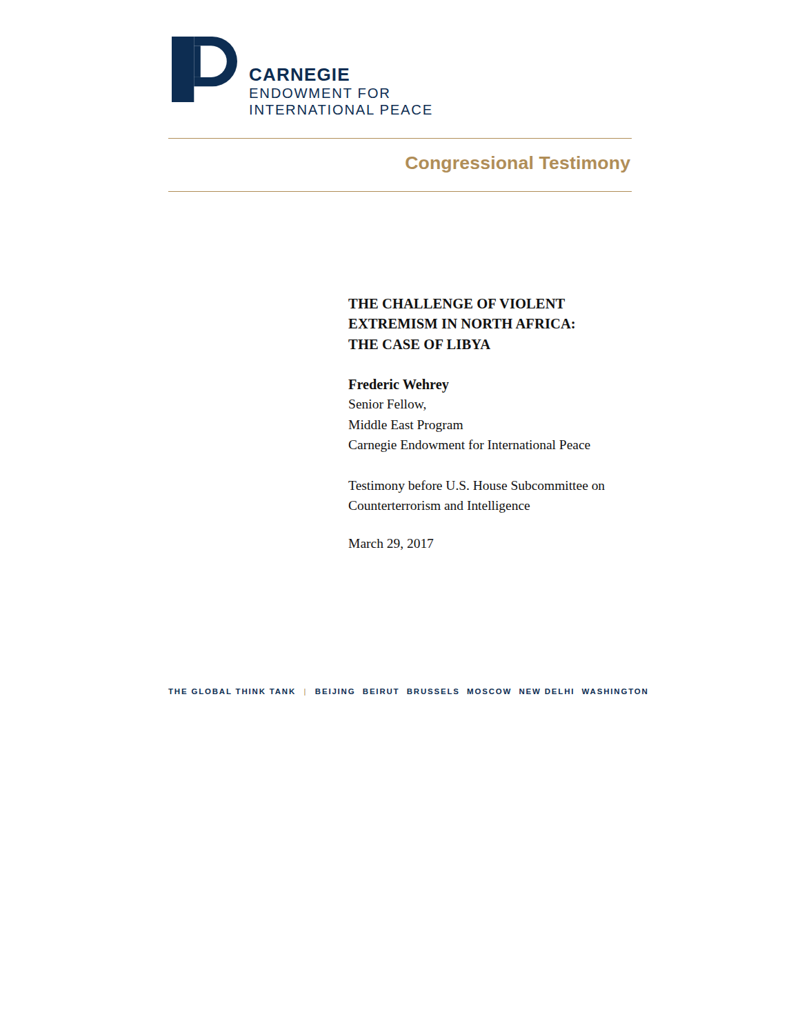CARNEGIE
ENDOWMENT FOR
INTERNATIONAL PEACE
Congressional Testimony
THE CHALLENGE OF VIOLENT
EXTREMISM IN NORTH AFRICA:
THE CASE OF LIBYA
Frederic Wehrey
Senior Fellow,
Middle East Program
Carnegie Endowment for International Peace
Testimony before U.S. House Subcommittee on
Counterterrorism and Intelligence
March 29, 2017
THE GLOBAL THINK TANK | BEIJING BEIRUT BRUSSELS MOSCOW NEW DELHI WASHINGTON